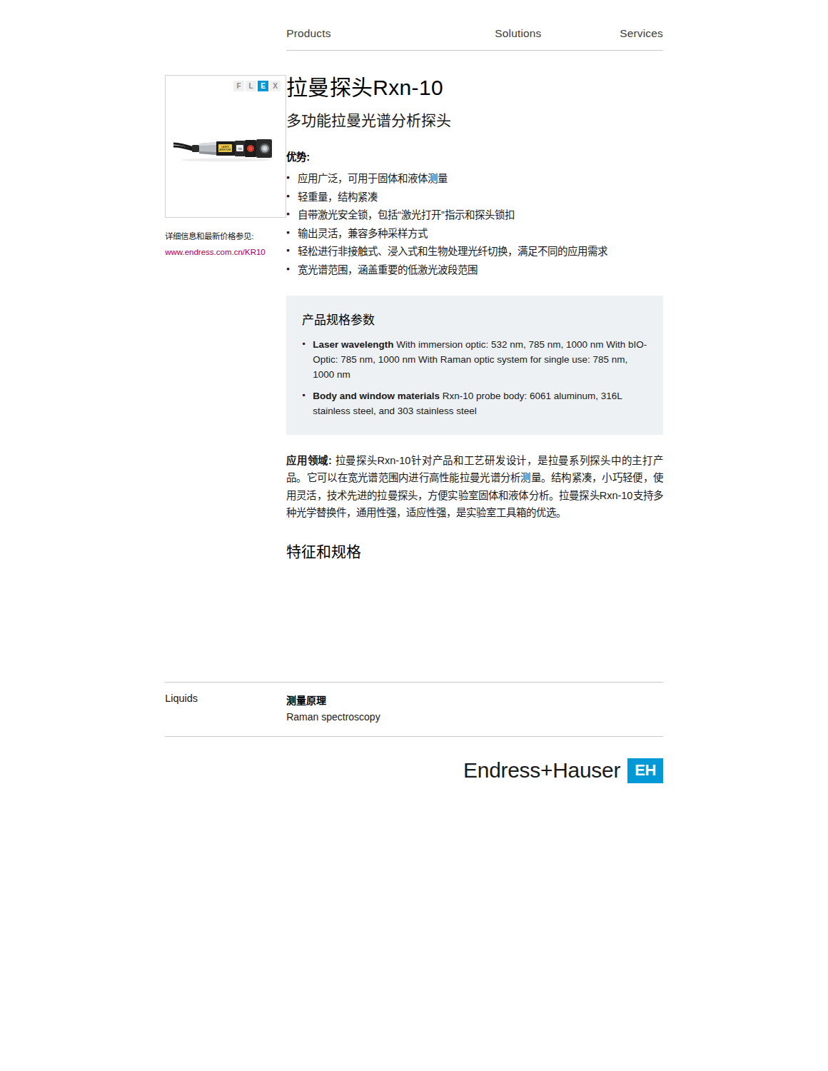Products Solutions Services
FLEX
LASER APERTURE 785
详细信息和最新价格参见:
www.endress.com.cn/KR10
拉曼探头Rxn-10
多功能拉曼光谱分析探头
优势:
应用广泛，可用于固体和液体测量
轻重量，结构紧凑
自带激光安全锁，包括“激光打开”指示和探头锁扣
输出灵活，兼容多种采样方式
轻松进行非接触式、浸入式和生物处理光纤切换，满足不同的应用需求
宽光谱范围，涵盖重要的低激光波段范围
产品规格参数
Laser wavelength With immersion optic: 532 nm, 785 nm, 1000 nm With bIO-Optic: 785 nm, 1000 nm With Raman optic system for single use: 785 nm, 1000 nm
Body and window materials Rxn-10 probe body: 6061 aluminum, 316L stainless steel, and 303 stainless steel
应用领域: 拉曼探头Rxn-10针对产品和工艺研发设计，是拉曼系列探头中的主打产品。它可以在宽光谱范围内进行高性能拉曼光谱分析测量。结构紧凑，小巧轻便，使用灵活，技术先进的拉曼探头，方便实验室固体和液体分析。拉曼探头Rxn-10支持多种光学替换件，通用性强，适应性强，是实验室工具箱的优选。
特征和规格
Liquids
测量原理
Raman spectroscopy
Endress+Hauser EH